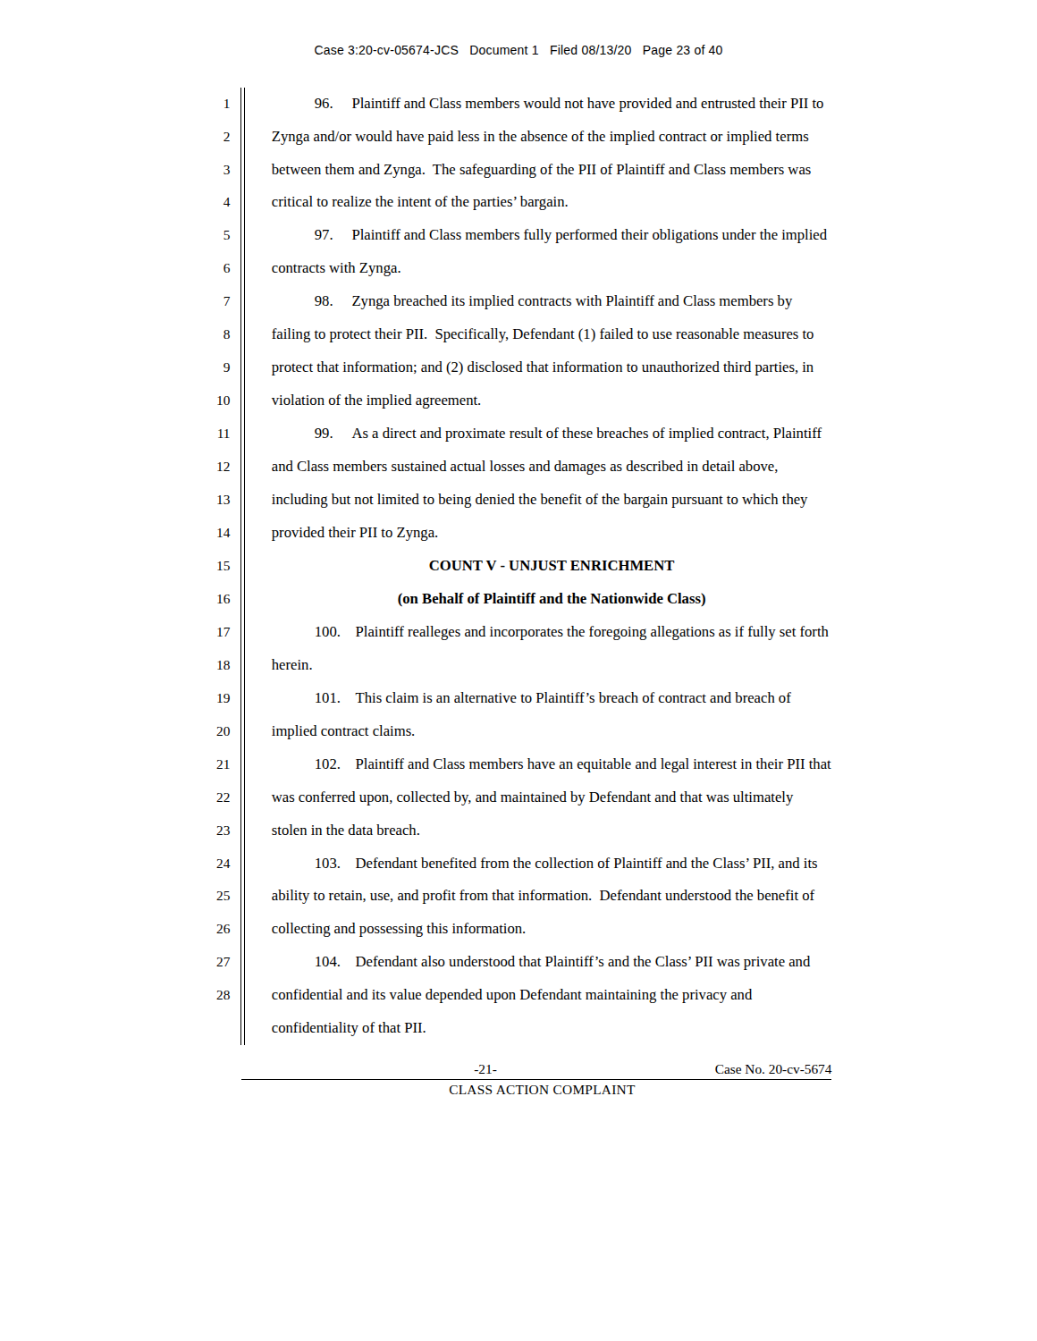Case 3:20-cv-05674-JCS Document 1 Filed 08/13/20 Page 23 of 40
1
2
3
4
5
6
7
8
9
10
11
12
13
14
15
16
17
18
19
20
21
22
23
24
25
26
27
28
96. Plaintiff and Class members would not have provided and entrusted their PII to Zynga and/or would have paid less in the absence of the implied contract or implied terms between them and Zynga. The safeguarding of the PII of Plaintiff and Class members was critical to realize the intent of the parties’ bargain.
97. Plaintiff and Class members fully performed their obligations under the implied contracts with Zynga.
98. Zynga breached its implied contracts with Plaintiff and Class members by failing to protect their PII. Specifically, Defendant (1) failed to use reasonable measures to protect that information; and (2) disclosed that information to unauthorized third parties, in violation of the implied agreement.
99. As a direct and proximate result of these breaches of implied contract, Plaintiff and Class members sustained actual losses and damages as described in detail above, including but not limited to being denied the benefit of the bargain pursuant to which they provided their PII to Zynga.
COUNT V - UNJUST ENRICHMENT(on Behalf of Plaintiff and the Nationwide Class)
100. Plaintiff realleges and incorporates the foregoing allegations as if fully set forth herein.
101. This claim is an alternative to Plaintiff’s breach of contract and breach of implied contract claims.
102. Plaintiff and Class members have an equitable and legal interest in their PII that was conferred upon, collected by, and maintained by Defendant and that was ultimately stolen in the data breach.
103. Defendant benefited from the collection of Plaintiff and the Class’ PII, and its ability to retain, use, and profit from that information. Defendant understood the benefit of collecting and possessing this information.
104. Defendant also understood that Plaintiff’s and the Class’ PII was private and confidential and its value depended upon Defendant maintaining the privacy and confidentiality of that PII.
-21- Case No. 20-cv-5674
CLASS ACTION COMPLAINT